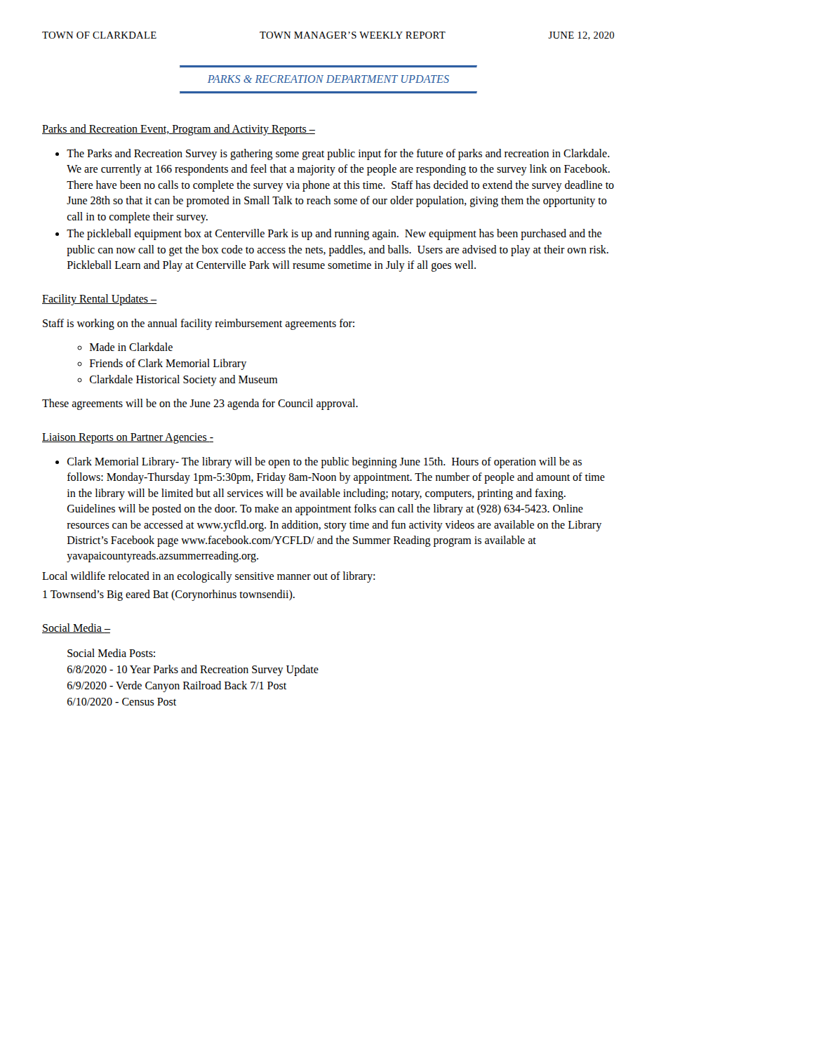TOWN OF CLARKDALE TOWN MANAGER’S WEEKLY REPORT JUNE 12, 2020
PARKS & RECREATION DEPARTMENT UPDATES
Parks and Recreation Event, Program and Activity Reports –
The Parks and Recreation Survey is gathering some great public input for the future of parks and recreation in Clarkdale. We are currently at 166 respondents and feel that a majority of the people are responding to the survey link on Facebook. There have been no calls to complete the survey via phone at this time. Staff has decided to extend the survey deadline to June 28th so that it can be promoted in Small Talk to reach some of our older population, giving them the opportunity to call in to complete their survey.
The pickleball equipment box at Centerville Park is up and running again. New equipment has been purchased and the public can now call to get the box code to access the nets, paddles, and balls. Users are advised to play at their own risk. Pickleball Learn and Play at Centerville Park will resume sometime in July if all goes well.
Facility Rental Updates –
Staff is working on the annual facility reimbursement agreements for:
Made in Clarkdale
Friends of Clark Memorial Library
Clarkdale Historical Society and Museum
These agreements will be on the June 23 agenda for Council approval.
Liaison Reports on Partner Agencies -
Clark Memorial Library- The library will be open to the public beginning June 15th. Hours of operation will be as follows: Monday-Thursday 1pm-5:30pm, Friday 8am-Noon by appointment. The number of people and amount of time in the library will be limited but all services will be available including; notary, computers, printing and faxing. Guidelines will be posted on the door. To make an appointment folks can call the library at (928) 634-5423. Online resources can be accessed at www.ycfld.org. In addition, story time and fun activity videos are available on the Library District’s Facebook page www.facebook.com/YCFLD/ and the Summer Reading program is available at yavapaicountyreads.azsummerreading.org.
Local wildlife relocated in an ecologically sensitive manner out of library:
1 Townsend’s Big eared Bat (Corynorhinus townsendii).
Social Media –
Social Media Posts:
6/8/2020 - 10 Year Parks and Recreation Survey Update
6/9/2020 - Verde Canyon Railroad Back 7/1 Post
6/10/2020 - Census Post